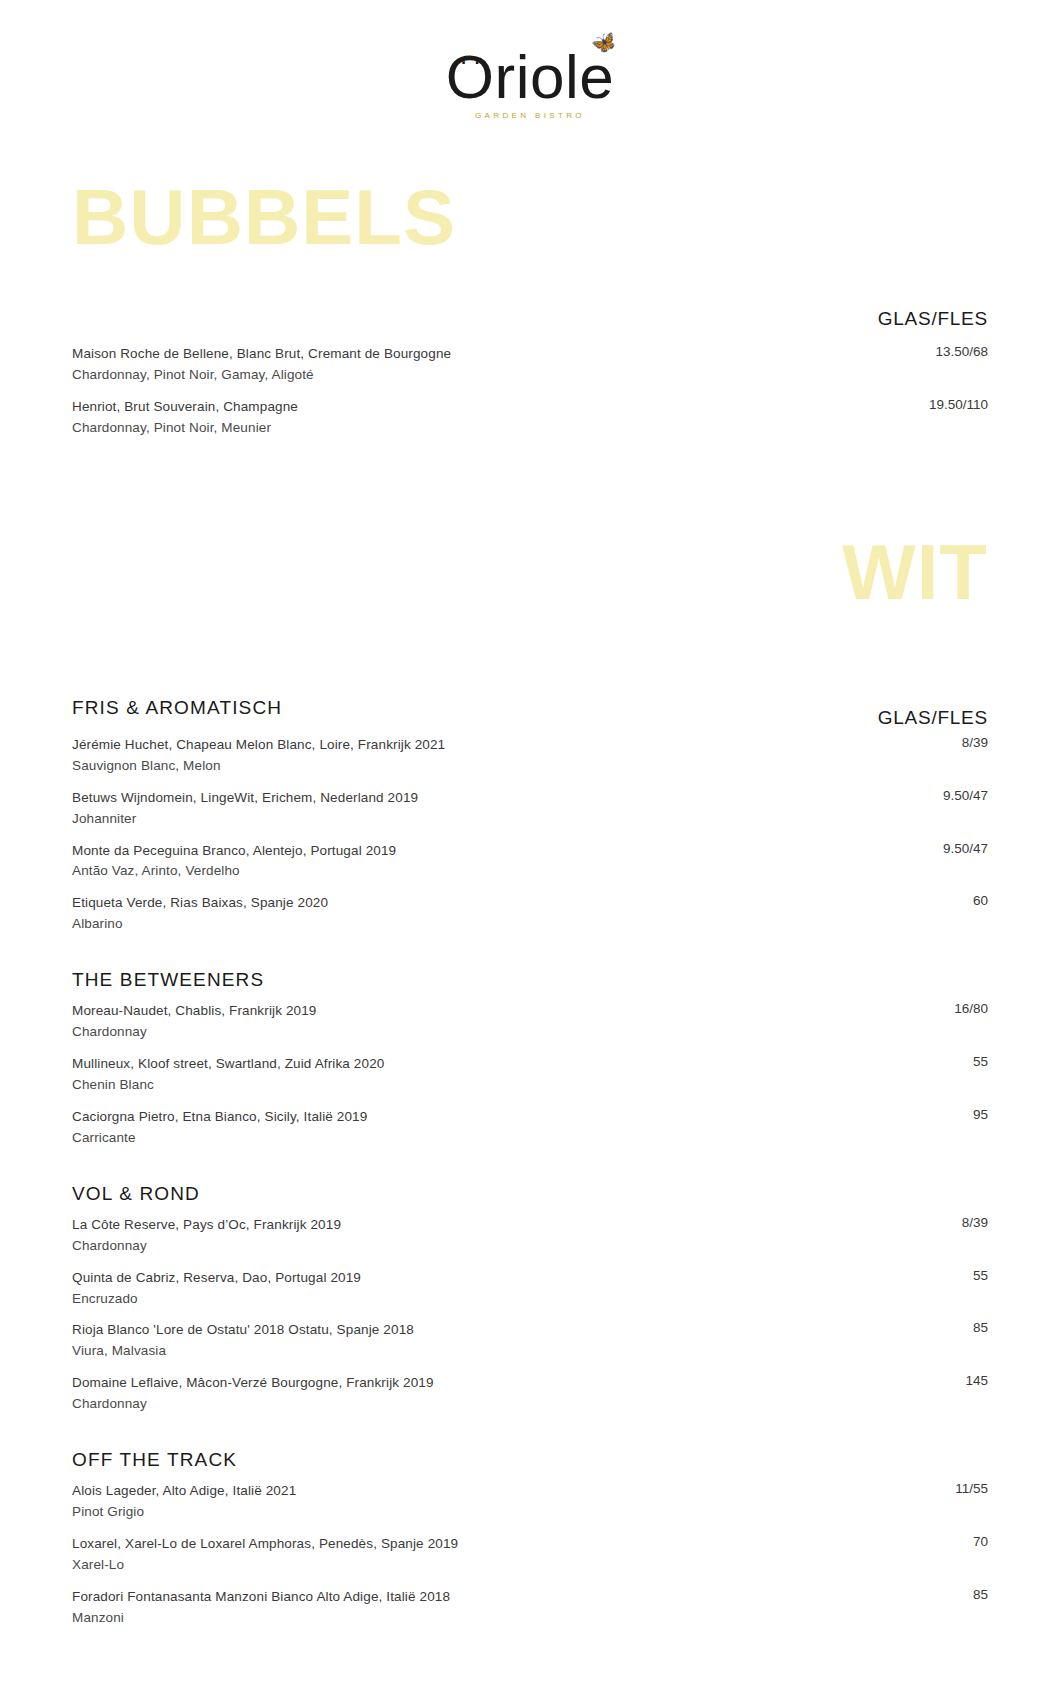Oriole··🦋 Garden Bistro
BUBBELS
GLAS/FLES
| Maison Roche de Bellene, Blanc Brut, Cremant de Bourgogne Chardonnay, Pinot Noir, Gamay, Aligoté | 13.50/68 |
| Henriot, Brut Souverain, Champagne Chardonnay, Pinot Noir, Meunier | 19.50/110 |
WIT
FRIS & AROMATISCH
GLAS/FLES
| Jérémie Huchet, Chapeau Melon Blanc, Loire, Frankrijk 2021 Sauvignon Blanc, Melon | 8/39 |
| Betuws Wijndomein, LingeWit, Erichem, Nederland 2019 Johanniter | 9.50/47 |
| Monte da Peceguina Branco, Alentejo, Portugal 2019 Antão Vaz, Arinto, Verdelho | 9.50/47 |
| Etiqueta Verde, Rias Baixas, Spanje 2020 Albarino | 60 |
THE BETWEENERS
| Moreau-Naudet, Chablis, Frankrijk 2019 Chardonnay | 16/80 |
| Mullineux, Kloof street, Swartland, Zuid Afrika 2020 Chenin Blanc | 55 |
| Caciorgna Pietro, Etna Bianco, Sicily, Italië 2019 Carricante | 95 |
VOL & ROND
| La Côte Reserve, Pays d’Oc, Frankrijk 2019 Chardonnay | 8/39 |
| Quinta de Cabriz, Reserva, Dao, Portugal 2019 Encruzado | 55 |
| Rioja Blanco 'Lore de Ostatu' 2018 Ostatu, Spanje 2018 Viura, Malvasia | 85 |
| Domaine Leflaive, Mâcon-Verzé Bourgogne, Frankrijk 2019 Chardonnay | 145 |
OFF THE TRACK
| Alois Lageder, Alto Adige, Italië 2021 Pinot Grigio | 11/55 |
| Loxarel, Xarel-Lo de Loxarel Amphoras, Penedès, Spanje 2019 Xarel-Lo | 70 |
| Foradori Fontanasanta Manzoni Bianco Alto Adige, Italië 2018 Manzoni | 85 |